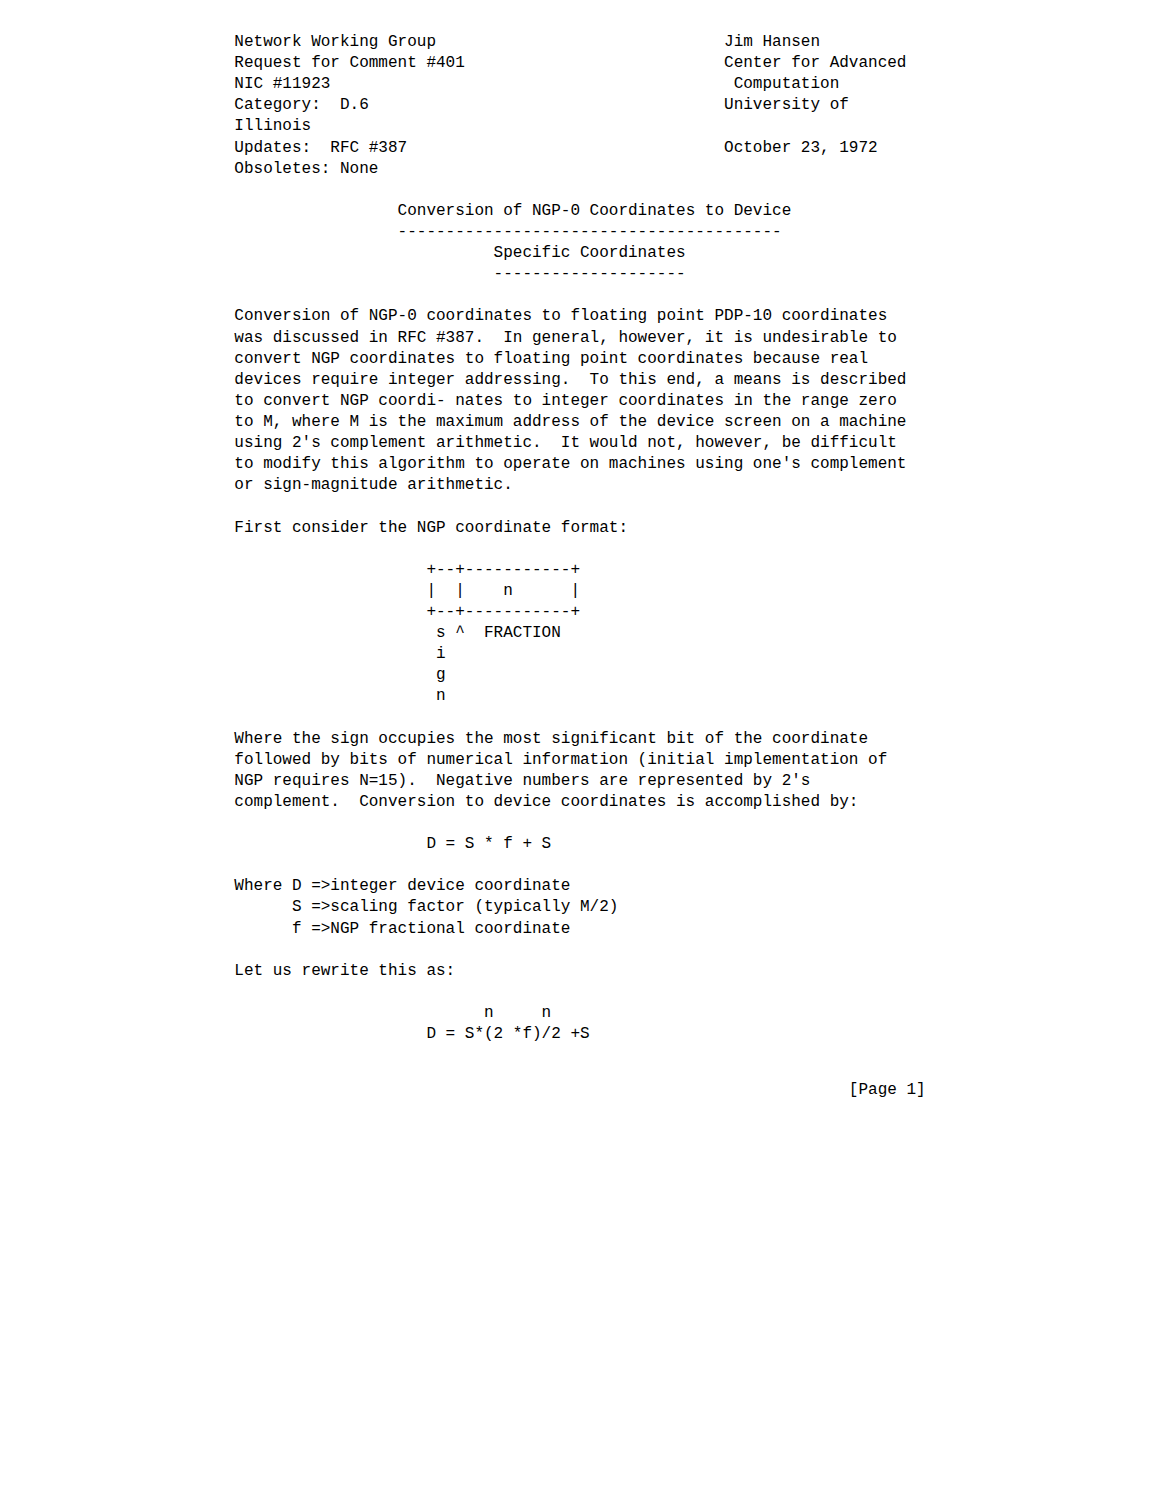Network Working Group                              Jim Hansen
Request for Comment #401                           Center for Advanced
NIC #11923                                          Computation
Category:  D.6                                     University of Illinois
Updates:  RFC #387                                 October 23, 1972
Obsoletes: None

                 Conversion of NGP-0 Coordinates to Device
                 ----------------------------------------
                           Specific Coordinates
                           --------------------

Conversion of NGP-0 coordinates to floating point PDP-10 coordinates
was discussed in RFC #387.  In general, however, it is undesirable to
convert NGP coordinates to floating point coordinates because real
devices require integer addressing.  To this end, a means is described
to convert NGP coordi- nates to integer coordinates in the range zero
to M, where M is the maximum address of the device screen on a machine
using 2's complement arithmetic.  It would not, however, be difficult
to modify this algorithm to operate on machines using one's complement
or sign-magnitude arithmetic.

First consider the NGP coordinate format:

                    +--+-----------+
                    |  |    n      |
                    +--+-----------+
                     s ^  FRACTION
                     i
                     g
                     n

Where the sign occupies the most significant bit of the coordinate
followed by bits of numerical information (initial implementation of
NGP requires N=15).  Negative numbers are represented by 2's
complement.  Conversion to device coordinates is accomplished by:

                    D = S * f + S

Where D =>integer device coordinate
      S =>scaling factor (typically M/2)
      f =>NGP fractional coordinate

Let us rewrite this as:

                          n     n
                    D = S*(2 *f)/2 +S
[Page 1]